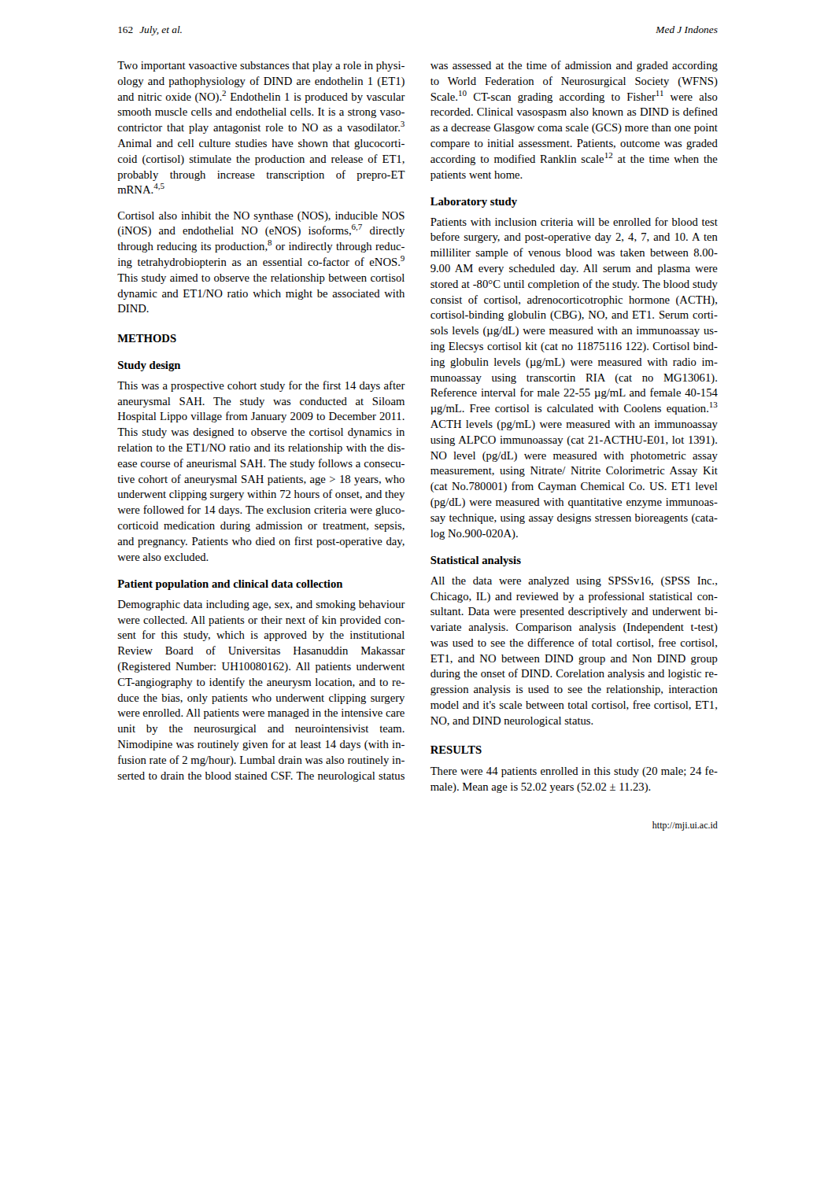162 July, et al.
Med J Indones
Two important vasoactive substances that play a role in physiology and pathophysiology of DIND are endothelin 1 (ET1) and nitric oxide (NO).2 Endothelin 1 is produced by vascular smooth muscle cells and endothelial cells. It is a strong vasocontrictor that play antagonist role to NO as a vasodilator.3 Animal and cell culture studies have shown that glucocorticoid (cortisol) stimulate the production and release of ET1, probably through increase transcription of prepro-ET mRNA.4,5
Cortisol also inhibit the NO synthase (NOS), inducible NOS (iNOS) and endothelial NO (eNOS) isoforms,6,7 directly through reducing its production,8 or indirectly through reducing tetrahydrobiopterin as an essential co-factor of eNOS.9 This study aimed to observe the relationship between cortisol dynamic and ET1/NO ratio which might be associated with DIND.
Methods
Study design
This was a prospective cohort study for the first 14 days after aneurysmal SAH. The study was conducted at Siloam Hospital Lippo village from January 2009 to December 2011. This study was designed to observe the cortisol dynamics in relation to the ET1/NO ratio and its relationship with the disease course of aneurismal SAH. The study follows a consecutive cohort of aneurysmal SAH patients, age > 18 years, who underwent clipping surgery within 72 hours of onset, and they were followed for 14 days. The exclusion criteria were glucocorticoid medication during admission or treatment, sepsis, and pregnancy. Patients who died on first post-operative day, were also excluded.
Patient population and clinical data collection
Demographic data including age, sex, and smoking behaviour were collected. All patients or their next of kin provided consent for this study, which is approved by the institutional Review Board of Universitas Hasanuddin Makassar (Registered Number: UH10080162). All patients underwent CT-angiography to identify the aneurysm location, and to reduce the bias, only patients who underwent clipping surgery were enrolled. All patients were managed in the intensive care unit by the neurosurgical and neurointensivist team. Nimodipine was routinely given for at least 14 days (with infusion rate of 2 mg/hour). Lumbal drain was also routinely inserted to drain the blood stained CSF. The neurological status was assessed at the time of admission and graded according to World Federation of Neurosurgical Society (WFNS) Scale.10 CT-scan grading according to Fisher11 were also recorded. Clinical vasospasm also known as DIND is defined as a decrease Glasgow coma scale (GCS) more than one point compare to initial assessment. Patients, outcome was graded according to modified Ranklin scale12 at the time when the patients went home.
Laboratory study
Patients with inclusion criteria will be enrolled for blood test before surgery, and post-operative day 2, 4, 7, and 10. A ten milliliter sample of venous blood was taken between 8.00-9.00 AM every scheduled day. All serum and plasma were stored at -80°C until completion of the study. The blood study consist of cortisol, adrenocorticotrophic hormone (ACTH), cortisol-binding globulin (CBG), NO, and ET1. Serum cortisols levels (µg/dL) were measured with an immunoassay using Elecsys cortisol kit (cat no 11875116 122). Cortisol binding globulin levels (µg/mL) were measured with radio immunoassay using transcortin RIA (cat no MG13061). Reference interval for male 22-55 µg/mL and female 40-154 µg/mL. Free cortisol is calculated with Coolens equation.13 ACTH levels (pg/mL) were measured with an immunoassay using ALPCO immunoassay (cat 21-ACTHU-E01, lot 1391). NO level (pg/dL) were measured with photometric assay measurement, using Nitrate/ Nitrite Colorimetric Assay Kit (cat No.780001) from Cayman Chemical Co. US. ET1 level (pg/dL) were measured with quantitative enzyme immunoassay technique, using assay designs stressen bioreagents (catalog No.900-020A).
Statistical analysis
All the data were analyzed using SPSSv16, (SPSS Inc., Chicago, IL) and reviewed by a professional statistical consultant. Data were presented descriptively and underwent bivariate analysis. Comparison analysis (Independent t-test) was used to see the difference of total cortisol, free cortisol, ET1, and NO between DIND group and Non DIND group during the onset of DIND. Corelation analysis and logistic regression analysis is used to see the relationship, interaction model and it's scale between total cortisol, free cortisol, ET1, NO, and DIND neurological status.
Results
There were 44 patients enrolled in this study (20 male; 24 female). Mean age is 52.02 years (52.02 ± 11.23).
http://mji.ui.ac.id